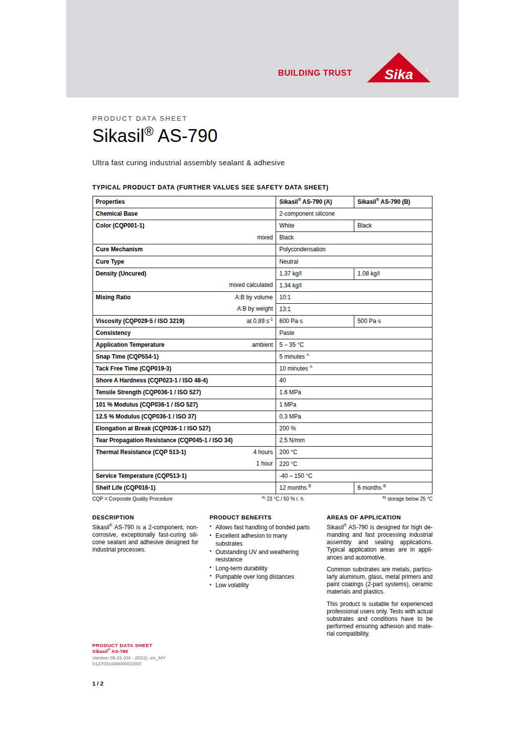BUILDING TRUST
Sika ®
Product Data Sheet
Sikasil® AS-790
Ultra fast curing industrial assembly sealant & adhesive
Typical Product Data (Further Values See Safety Data Sheet)
| Properties | Sikasil ® AS-790 (A) | Sikasil ® AS-790 (B) |
| Chemical Base | 2-component silicone |
| Color (CQP001-1) | White | Black |
| mixed | Black |
| Cure Mechanism | Polycondensation |
| Cure Type | Neutral |
| Density (Uncured) | 1.37 kg/l | 1.08 kg/l |
| mixed calculated | 1.34 kg/l |
| Mixing Ratio A:B by volume | 10:1 |
| A:B by weight | 13:1 |
| Viscosity (CQP029-5 / ISO 3219) at 0.89 s -1 | 600 Pa·s | 500 Pa·s |
| Consistency | Paste |
| Application Temperature ambient | 5 – 35 °C |
| Snap Time (CQP554-1) | 5 minutes A |
| Tack Free Time (CQP019-3) | 10 minutes A |
| Shore A Hardness (CQP023-1 / ISO 48-4) | 40 |
| Tensile Strength (CQP036-1 / ISO 527) | 1.6 MPa |
| 101 % Modulus (CQP036-1 / ISO 527) | 1 MPa |
| 12.5 % Modulus (CQP036-1 / ISO 37) | 0.3 MPa |
| Elongation at Break (CQP036-1 / ISO 527) | 200 % |
| Tear Propagation Resistance (CQP045-1 / ISO 34) | 2.5 N/mm |
| Thermal Resistance (CQP 513-1) 4 hours | 200 °C |
| 1 hour | 220 °C |
| Service Temperature (CQP513-1) | -40 – 150 °C |
| Shelf Life (CQP016-1) | 12 months B | 6 months B |
CQP = Corporate Quality Procedure A) 23 °C / 50 % r. h. B) storage below 25 °C
Description
Sikasil® AS-790 is a 2-component, non-corrosive, exceptionally fast-curing silicone sealant and adhesive designed for industrial processes.
Product Benefits
Allows fast handling of bonded parts
Excellent adhesion to many substrates
Outstanding UV and weathering resistance
Long-term durability
Pumpable over long distances
Low volatility
Areas of Application
Sikasil® AS-790 is designed for high demanding and fast processing industrial assembly and sealing applications. Typical application areas are in appliances and automotive.
Common substrates are metals, particularly aluminum, glass, metal primers and paint coatings (2-part systems), ceramic materials and plastics.
This product is suitable for experienced professional users only. Tests with actual substrates and conditions have to be performed ensuring adhesion and material compatibility.
Product Data Sheet
Sikasil® AS-790
Version 05.01 (04 - 2022), en_MY
012703100900001000
1 / 2